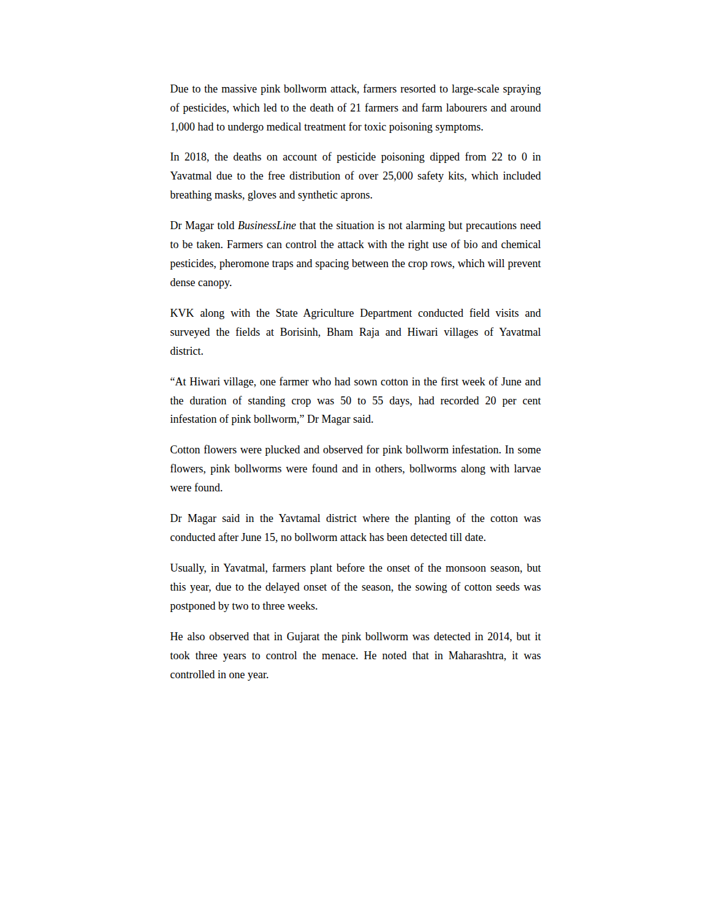Due to the massive pink bollworm attack, farmers resorted to large-scale spraying of pesticides, which led to the death of 21 farmers and farm labourers and around 1,000 had to undergo medical treatment for toxic poisoning symptoms.
In 2018, the deaths on account of pesticide poisoning dipped from 22 to 0 in Yavatmal due to the free distribution of over 25,000 safety kits, which included breathing masks, gloves and synthetic aprons.
Dr Magar told BusinessLine that the situation is not alarming but precautions need to be taken. Farmers can control the attack with the right use of bio and chemical pesticides, pheromone traps and spacing between the crop rows, which will prevent dense canopy.
KVK along with the State Agriculture Department conducted field visits and surveyed the fields at Borisinh, Bham Raja and Hiwari villages of Yavatmal district.
“At Hiwari village, one farmer who had sown cotton in the first week of June and the duration of standing crop was 50 to 55 days, had recorded 20 per cent infestation of pink bollworm,” Dr Magar said.
Cotton flowers were plucked and observed for pink bollworm infestation. In some flowers, pink bollworms were found and in others, bollworms along with larvae were found.
Dr Magar said in the Yavtamal district where the planting of the cotton was conducted after June 15, no bollworm attack has been detected till date.
Usually, in Yavatmal, farmers plant before the onset of the monsoon season, but this year, due to the delayed onset of the season, the sowing of cotton seeds was postponed by two to three weeks.
He also observed that in Gujarat the pink bollworm was detected in 2014, but it took three years to control the menace. He noted that in Maharashtra, it was controlled in one year.